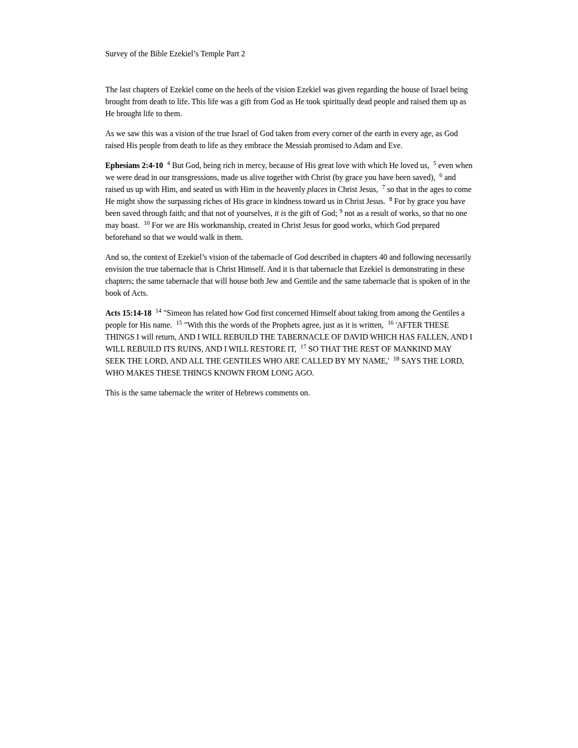Survey of the Bible Ezekiel’s Temple Part 2
The last chapters of Ezekiel come on the heels of the vision Ezekiel was given regarding the house of Israel being brought from death to life. This life was a gift from God as He took spiritually dead people and raised them up as He brought life to them.
As we saw this was a vision of the true Israel of God taken from every corner of the earth in every age, as God raised His people from death to life as they embrace the Messiah promised to Adam and Eve.
Ephesians 2:4-10 4 But God, being rich in mercy, because of His great love with which He loved us, 5 even when we were dead in our transgressions, made us alive together with Christ (by grace you have been saved), 6 and raised us up with Him, and seated us with Him in the heavenly places in Christ Jesus, 7 so that in the ages to come He might show the surpassing riches of His grace in kindness toward us in Christ Jesus. 8 For by grace you have been saved through faith; and that not of yourselves, it is the gift of God; 9 not as a result of works, so that no one may boast. 10 For we are His workmanship, created in Christ Jesus for good works, which God prepared beforehand so that we would walk in them.
And so, the context of Ezekiel’s vision of the tabernacle of God described in chapters 40 and following necessarily envision the true tabernacle that is Christ Himself. And it is that tabernacle that Ezekiel is demonstrating in these chapters; the same tabernacle that will house both Jew and Gentile and the same tabernacle that is spoken of in the book of Acts.
Acts 15:14-18 14 "Simeon has related how God first concerned Himself about taking from among the Gentiles a people for His name. 15 "With this the words of the Prophets agree, just as it is written, 16 'AFTER THESE THINGS I will return, AND I WILL REBUILD THE TABERNACLE OF DAVID WHICH HAS FALLEN, AND I WILL REBUILD ITS RUINS, AND I WILL RESTORE IT, 17 SO THAT THE REST OF MANKIND MAY SEEK THE LORD, AND ALL THE GENTILES WHO ARE CALLED BY MY NAME,' 18 SAYS THE LORD, WHO MAKES THESE THINGS KNOWN FROM LONG AGO.
This is the same tabernacle the writer of Hebrews comments on.